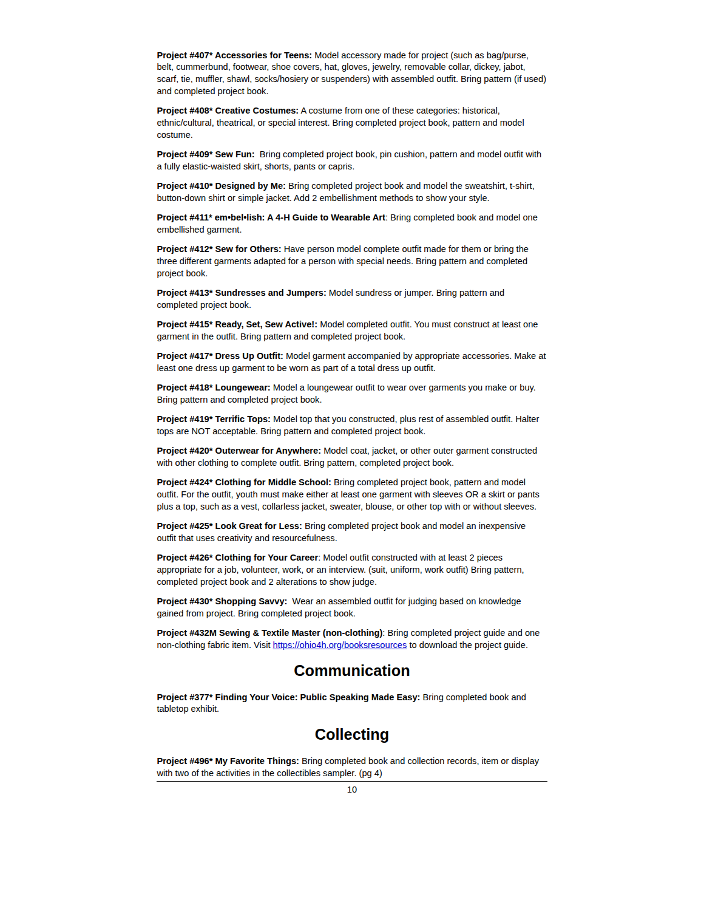Project #407* Accessories for Teens: Model accessory made for project (such as bag/purse, belt, cummerbund, footwear, shoe covers, hat, gloves, jewelry, removable collar, dickey, jabot, scarf, tie, muffler, shawl, socks/hosiery or suspenders) with assembled outfit. Bring pattern (if used) and completed project book.
Project #408* Creative Costumes: A costume from one of these categories: historical, ethnic/cultural, theatrical, or special interest. Bring completed project book, pattern and model costume.
Project #409* Sew Fun: Bring completed project book, pin cushion, pattern and model outfit with a fully elastic-waisted skirt, shorts, pants or capris.
Project #410* Designed by Me: Bring completed project book and model the sweatshirt, t-shirt, button-down shirt or simple jacket. Add 2 embellishment methods to show your style.
Project #411* em•bel•lish: A 4-H Guide to Wearable Art: Bring completed book and model one embellished garment.
Project #412* Sew for Others: Have person model complete outfit made for them or bring the three different garments adapted for a person with special needs. Bring pattern and completed project book.
Project #413* Sundresses and Jumpers: Model sundress or jumper. Bring pattern and completed project book.
Project #415* Ready, Set, Sew Active!: Model completed outfit. You must construct at least one garment in the outfit. Bring pattern and completed project book.
Project #417* Dress Up Outfit: Model garment accompanied by appropriate accessories. Make at least one dress up garment to be worn as part of a total dress up outfit.
Project #418* Loungewear: Model a loungewear outfit to wear over garments you make or buy. Bring pattern and completed project book.
Project #419* Terrific Tops: Model top that you constructed, plus rest of assembled outfit. Halter tops are NOT acceptable. Bring pattern and completed project book.
Project #420* Outerwear for Anywhere: Model coat, jacket, or other outer garment constructed with other clothing to complete outfit. Bring pattern, completed project book.
Project #424* Clothing for Middle School: Bring completed project book, pattern and model outfit. For the outfit, youth must make either at least one garment with sleeves OR a skirt or pants plus a top, such as a vest, collarless jacket, sweater, blouse, or other top with or without sleeves.
Project #425* Look Great for Less: Bring completed project book and model an inexpensive outfit that uses creativity and resourcefulness.
Project #426* Clothing for Your Career: Model outfit constructed with at least 2 pieces appropriate for a job, volunteer, work, or an interview. (suit, uniform, work outfit) Bring pattern, completed project book and 2 alterations to show judge.
Project #430* Shopping Savvy: Wear an assembled outfit for judging based on knowledge gained from project. Bring completed project book.
Project #432M Sewing & Textile Master (non-clothing): Bring completed project guide and one non-clothing fabric item. Visit https://ohio4h.org/booksresources to download the project guide.
Communication
Project #377* Finding Your Voice: Public Speaking Made Easy: Bring completed book and tabletop exhibit.
Collecting
Project #496* My Favorite Things: Bring completed book and collection records, item or display with two of the activities in the collectibles sampler. (pg 4)
10